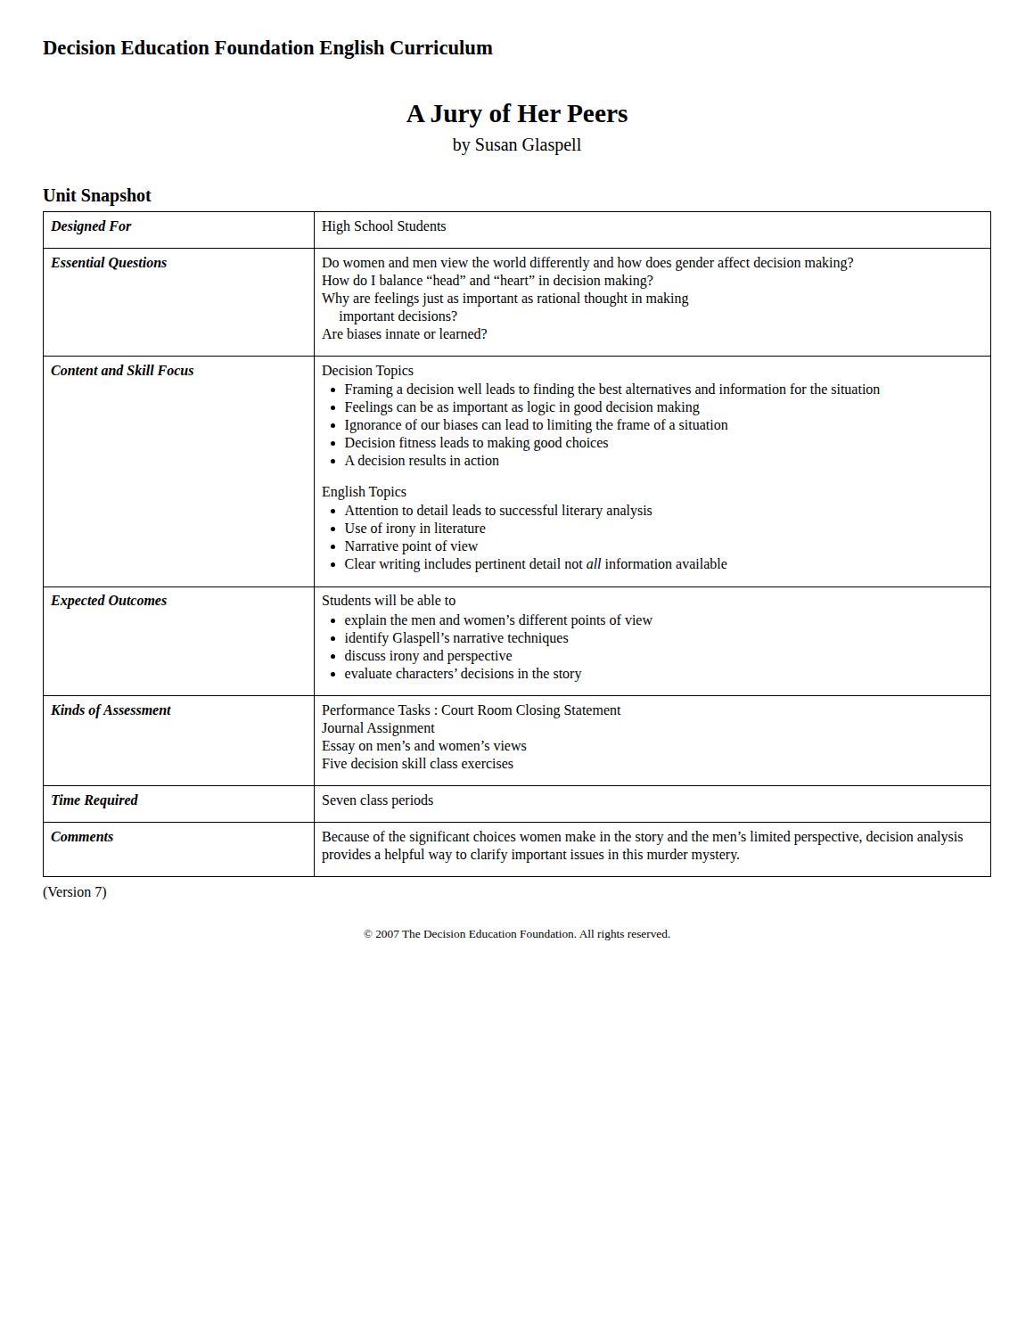Decision Education Foundation English Curriculum
A Jury of Her Peers
by Susan Glaspell
Unit Snapshot
| Designed For | High School Students |
| Essential Questions | Do women and men view the world differently and how does gender affect decision making? How do I balance “head” and “heart” in decision making? Why are feelings just as important as rational thought in making important decisions? Are biases innate or learned? |
| Content and Skill Focus | Decision Topics Framing a decision well leads to finding the best alternatives and information for the situation Feelings can be as important as logic in good decision making Ignorance of our biases can lead to limiting the frame of a situation Decision fitness leads to making good choices A decision results in action English Topics Attention to detail leads to successful literary analysis Use of irony in literature Narrative point of view Clear writing includes pertinent detail not all information available |
| Expected Outcomes | Students will be able to explain the men and women’s different points of view identify Glaspell’s narrative techniques discuss irony and perspective evaluate characters’ decisions in the story |
| Kinds of Assessment | Performance Tasks : Court Room Closing Statement Journal Assignment Essay on men’s and women’s views Five decision skill class exercises |
| Time Required | Seven class periods |
| Comments | Because of the significant choices women make in the story and the men’s limited perspective, decision analysis provides a helpful way to clarify important issues in this murder mystery. |
(Version 7)
© 2007 The Decision Education Foundation. All rights reserved.